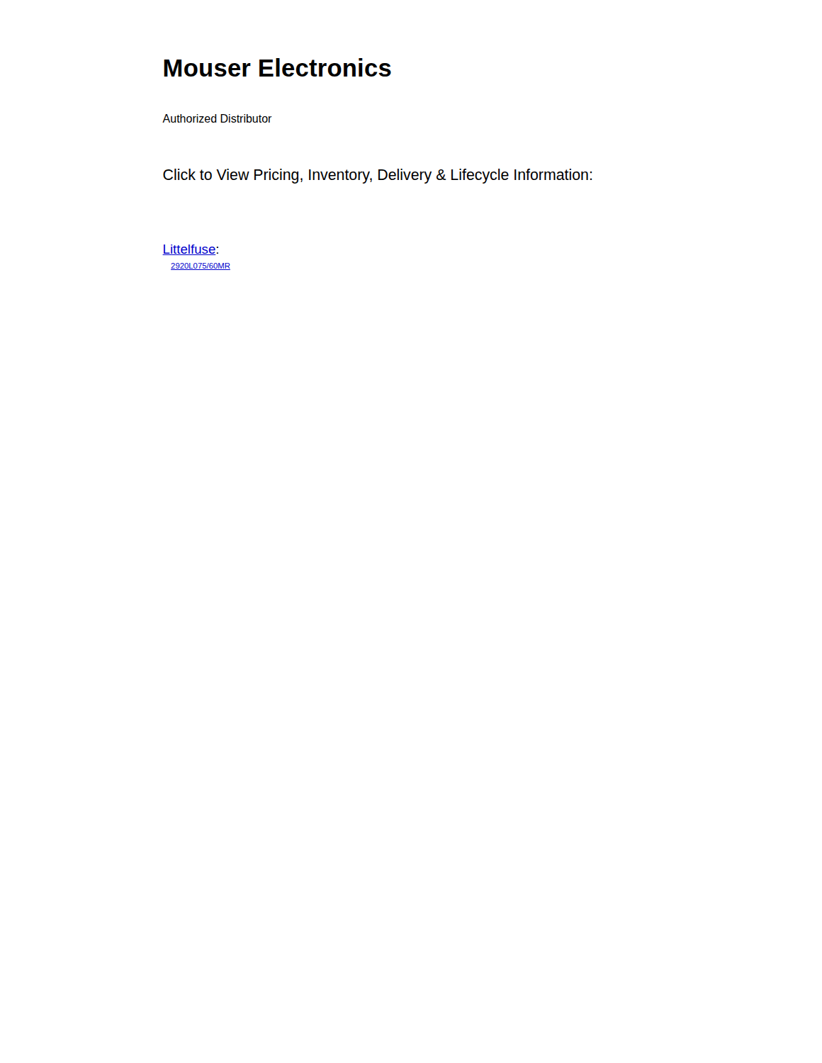Mouser Electronics
Authorized Distributor
Click to View Pricing, Inventory, Delivery & Lifecycle Information:
Littelfuse:
2920L075/60MR